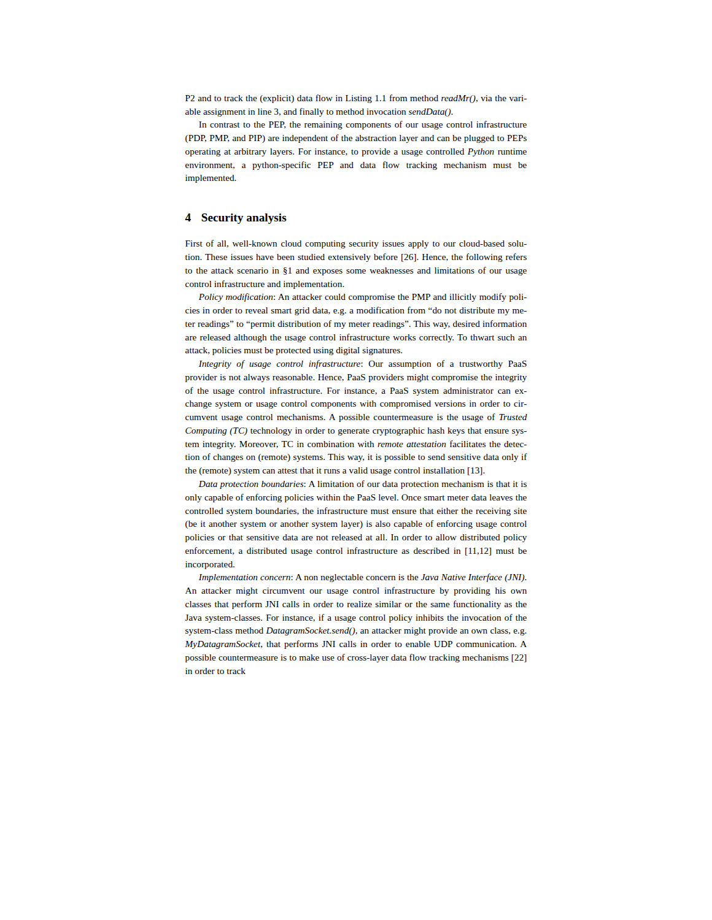P2 and to track the (explicit) data flow in Listing 1.1 from method readMr(), via the variable assignment in line 3, and finally to method invocation sendData().
In contrast to the PEP, the remaining components of our usage control infrastructure (PDP, PMP, and PIP) are independent of the abstraction layer and can be plugged to PEPs operating at arbitrary layers. For instance, to provide a usage controlled Python runtime environment, a python-specific PEP and data flow tracking mechanism must be implemented.
4 Security analysis
First of all, well-known cloud computing security issues apply to our cloud-based solution. These issues have been studied extensively before [26]. Hence, the following refers to the attack scenario in §1 and exposes some weaknesses and limitations of our usage control infrastructure and implementation.
Policy modification: An attacker could compromise the PMP and illicitly modify policies in order to reveal smart grid data, e.g. a modification from “do not distribute my meter readings” to “permit distribution of my meter readings”. This way, desired information are released although the usage control infrastructure works correctly. To thwart such an attack, policies must be protected using digital signatures.
Integrity of usage control infrastructure: Our assumption of a trustworthy PaaS provider is not always reasonable. Hence, PaaS providers might compromise the integrity of the usage control infrastructure. For instance, a PaaS system administrator can exchange system or usage control components with compromised versions in order to circumvent usage control mechanisms. A possible countermeasure is the usage of Trusted Computing (TC) technology in order to generate cryptographic hash keys that ensure system integrity. Moreover, TC in combination with remote attestation facilitates the detection of changes on (remote) systems. This way, it is possible to send sensitive data only if the (remote) system can attest that it runs a valid usage control installation [13].
Data protection boundaries: A limitation of our data protection mechanism is that it is only capable of enforcing policies within the PaaS level. Once smart meter data leaves the controlled system boundaries, the infrastructure must ensure that either the receiving site (be it another system or another system layer) is also capable of enforcing usage control policies or that sensitive data are not released at all. In order to allow distributed policy enforcement, a distributed usage control infrastructure as described in [11,12] must be incorporated.
Implementation concern: A non neglectable concern is the Java Native Interface (JNI). An attacker might circumvent our usage control infrastructure by providing his own classes that perform JNI calls in order to realize similar or the same functionality as the Java system-classes. For instance, if a usage control policy inhibits the invocation of the system-class method DatagramSocket.send(), an attacker might provide an own class, e.g. MyDatagramSocket, that performs JNI calls in order to enable UDP communication. A possible countermeasure is to make use of cross-layer data flow tracking mechanisms [22] in order to track